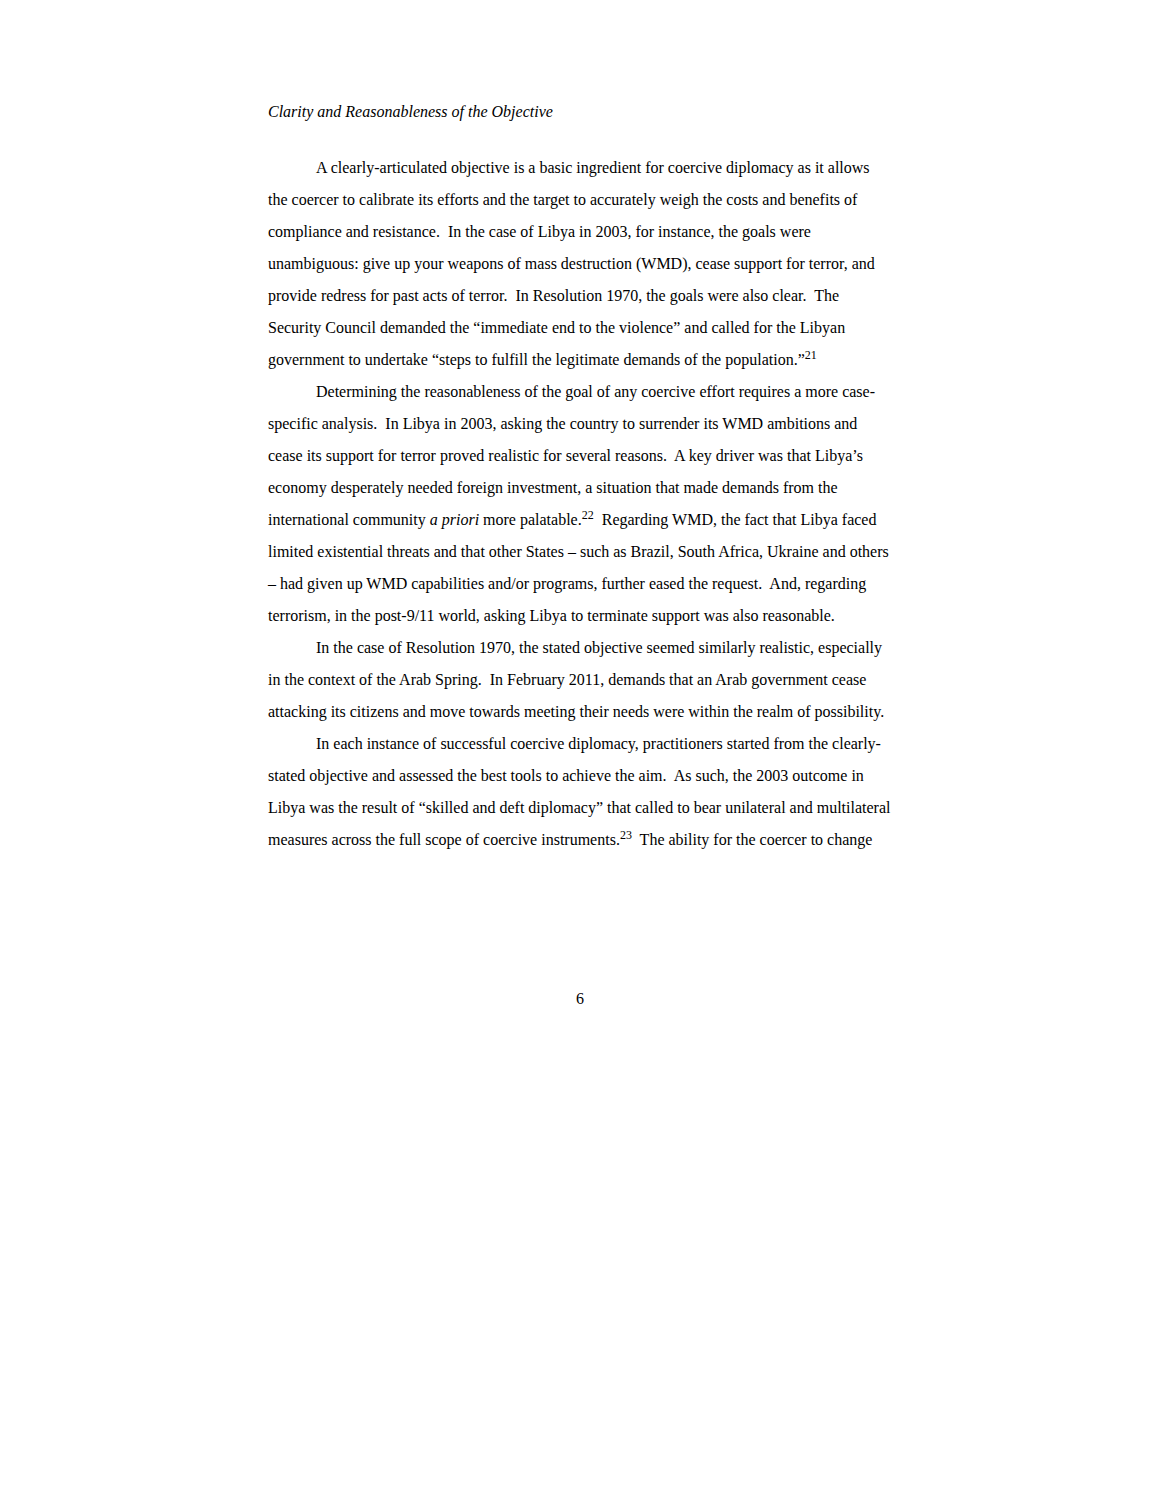Clarity and Reasonableness of the Objective
A clearly-articulated objective is a basic ingredient for coercive diplomacy as it allows the coercer to calibrate its efforts and the target to accurately weigh the costs and benefits of compliance and resistance. In the case of Libya in 2003, for instance, the goals were unambiguous: give up your weapons of mass destruction (WMD), cease support for terror, and provide redress for past acts of terror. In Resolution 1970, the goals were also clear. The Security Council demanded the “immediate end to the violence” and called for the Libyan government to undertake “steps to fulfill the legitimate demands of the population.”21
Determining the reasonableness of the goal of any coercive effort requires a more case-specific analysis. In Libya in 2003, asking the country to surrender its WMD ambitions and cease its support for terror proved realistic for several reasons. A key driver was that Libya’s economy desperately needed foreign investment, a situation that made demands from the international community a priori more palatable.22 Regarding WMD, the fact that Libya faced limited existential threats and that other States – such as Brazil, South Africa, Ukraine and others – had given up WMD capabilities and/or programs, further eased the request. And, regarding terrorism, in the post-9/11 world, asking Libya to terminate support was also reasonable.
In the case of Resolution 1970, the stated objective seemed similarly realistic, especially in the context of the Arab Spring. In February 2011, demands that an Arab government cease attacking its citizens and move towards meeting their needs were within the realm of possibility.
In each instance of successful coercive diplomacy, practitioners started from the clearly-stated objective and assessed the best tools to achieve the aim. As such, the 2003 outcome in Libya was the result of “skilled and deft diplomacy” that called to bear unilateral and multilateral measures across the full scope of coercive instruments.23 The ability for the coercer to change
6